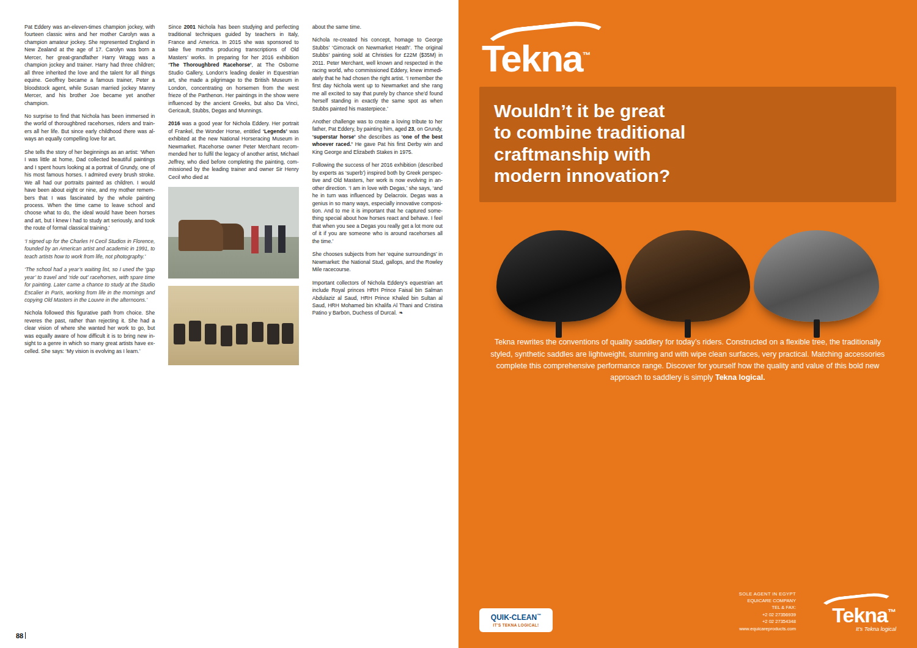Pat Eddery was an-eleven-times champion jockey, with fourteen classic wins and her mother Carolyn was a champion amateur jockey. She represented England in New Zealand at the age of 17. Carolyn was born a Mercer, her great-grandfather Harry Wragg was a champion jockey and trainer. Harry had three children; all three inherited the love and the talent for all things equine. Geoffrey became a famous trainer, Peter a bloodstock agent, while Susan married jockey Manny Mercer, and his brother Joe became yet another champion.
No surprise to find that Nichola has been immersed in the world of thoroughbred racehorses, riders and trainers all her life. But since early childhood there was always an equally compelling love for art.
She tells the story of her beginnings as an artist: ‘When I was little at home, Dad collected beautiful paintings and I spent hours looking at a portrait of Grundy, one of his most famous horses. I admired every brush stroke. We all had our portraits painted as children. I would have been about eight or nine, and my mother remembers that I was fascinated by the whole painting process. When the time came to leave school and choose what to do, the ideal would have been horses and art, but I knew I had to study art seriously, and took the route of formal classical training.’
‘I signed up for the Charles H Cecil Studios in Florence, founded by an American artist and academic in 1991, to teach artists how to work from life, not photography.’
‘The school had a year’s waiting list, so I used the ‘gap year’ to travel and ‘ride out’ racehorses, with spare time for painting. Later came a chance to study at the Studio Escalier in Paris, working from life in the mornings and copying Old Masters in the Louvre in the afternoons.’
Nichola followed this figurative path from choice. She reveres the past, rather than rejecting it. She had a clear vision of where she wanted her work to go, but was equally aware of how difficult it is to bring new insight to a genre in which so many great artists have excelled. She says: ‘My vision is evolving as I learn.’
Since 2001 Nichola has been studying and perfecting traditional techniques guided by teachers in Italy, France and America. In 2015 she was sponsored to take five months producing transcriptions of Old Masters’ works. In preparing for her 2016 exhibition ‘The Thoroughbred Racehorse’, at The Osborne Studio Gallery, London’s leading dealer in Equestrian art, she made a pilgrimage to the British Museum in London, concentrating on horsemen from the west frieze of the Parthenon. Her paintings in the show were influenced by the ancient Greeks, but also Da Vinci, Gericault, Stubbs, Degas and Munnings.
2016 was a good year for Nichola Eddery. Her portrait of Frankel, the Wonder Horse, entitled ‘Legends’ was exhibited at the new National Horseracing Museum in Newmarket. Racehorse owner Peter Merchant recommended her to fulfil the legacy of another artist, Michael Jeffrey, who died before completing the painting, commissioned by the leading trainer and owner Sir Henry Cecil who died at
about the same time.
Nichola re-created his concept, homage to George Stubbs’ ‘Gimcrack on Newmarket Heath’. The original Stubbs’ painting sold at Christies for £22M ($35M) in 2011. Peter Merchant, well known and respected in the racing world, who commissioned Eddery, knew immediately that he had chosen the right artist. ‘I remember the first day Nichola went up to Newmarket and she rang me all excited to say that purely by chance she’d found herself standing in exactly the same spot as when Stubbs painted his masterpiece.’
Another challenge was to create a loving tribute to her father, Pat Eddery, by painting him, aged 23, on Grundy, ‘superstar horse’ she describes as ‘one of the best whoever raced.’ He gave Pat his first Derby win and King George and Elizabeth Stakes in 1975.
Following the success of her 2016 exhibition (described by experts as ‘superb’) inspired both by Greek perspective and Old Masters, her work is now evolving in another direction. ‘I am in love with Degas,’ she says, ‘and he in turn was influenced by Delacroix. Degas was a genius in so many ways, especially innovative composition. And to me it is important that he captured something special about how horses react and behave. I feel that when you see a Degas you really get a lot more out of it if you are someone who is around racehorses all the time.’
She chooses subjects from her ‘equine surroundings’ in Newmarket: the National Stud, gallops, and the Rowley Mile racecourse.
Important collectors of Nichola Eddery’s equestrian art include Royal princes HRH Prince Faisal bin Salman Abdulaziz al Saud, HRH Prince Khaled bin Sultan al Saud, HRH Mohamed bin Khalifa Al Thani and Cristina Patino y Barbon, Duchess of Durcal. ❧
88
Tekna™
Wouldn’t it be great
to combine traditional
craftmanship with
modern innovation?
Tekna rewrites the conventions of quality saddlery for today’s riders. Constructed on a flexible tree, the traditionally styled, synthetic saddles are lightweight, stunning and with wipe clean surfaces, very practical. Matching accessories complete this comprehensive performance range. Discover for yourself how the quality and value of this bold new approach to saddlery is simply Tekna logical.
QUIK-CLEAN™
IT’S TEKNA LOGICAL!
SOLE AGENT IN EGYPT
EQUICARE COMPANY
TEL & FAX:
+2 02 27356939
+2 02 27354348
www.equicareproducts.com
Tekna™
It’s Tekna logical